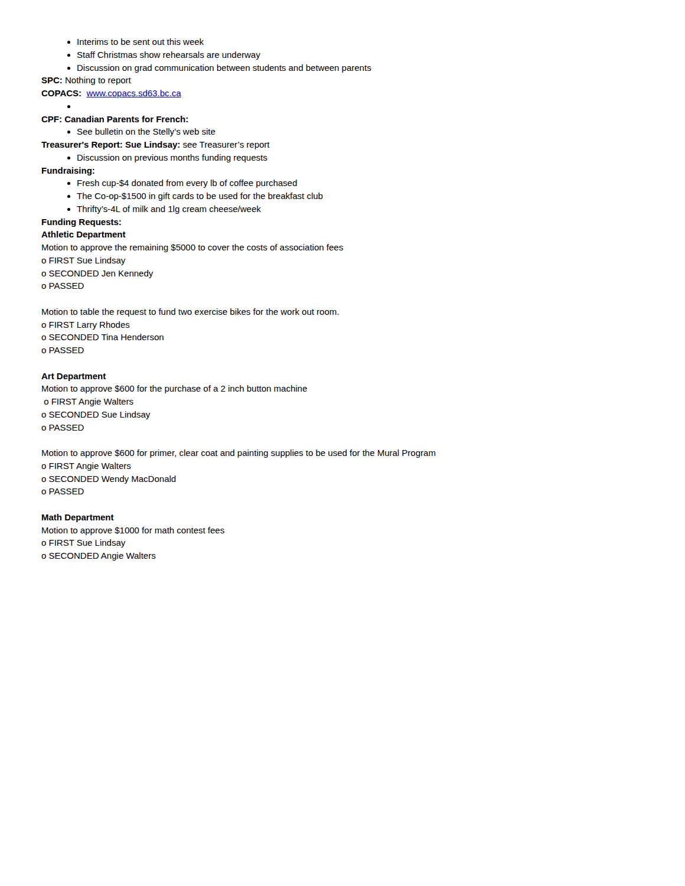Interims to be sent out this week
Staff Christmas show rehearsals are underway
Discussion on grad communication between students and between parents
SPC: Nothing to report
COPACS: www.copacs.sd63.bc.ca
CPF: Canadian Parents for French:
See bulletin on the Stelly’s web site
Treasurer's Report: Sue Lindsay: see Treasurer’s report
Discussion on previous months funding requests
Fundraising:
Fresh cup-$4 donated from every lb of coffee purchased
The Co-op-$1500 in gift cards to be used for the breakfast club
Thrifty’s-4L of milk and 1lg cream cheese/week
Funding Requests:
Athletic Department
Motion to approve the remaining $5000 to cover the costs of association fees
o FIRST Sue Lindsay
o SECONDED Jen Kennedy
o PASSED
Motion to table the request to fund two exercise bikes for the work out room.
o FIRST Larry Rhodes
o SECONDED Tina Henderson
o PASSED
Art Department
Motion to approve $600 for the purchase of a 2 inch button machine
o FIRST Angie Walters
o SECONDED Sue Lindsay
o PASSED
Motion to approve $600 for primer, clear coat and painting supplies to be used for the Mural Program
o FIRST Angie Walters
o SECONDED Wendy MacDonald
o PASSED
Math Department
Motion to approve $1000 for math contest fees
o FIRST Sue Lindsay
o SECONDED Angie Walters